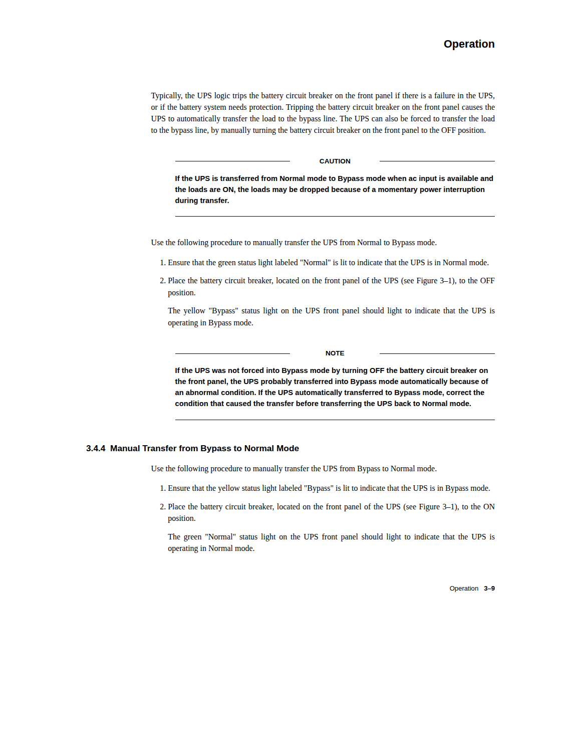Operation
Typically, the UPS logic trips the battery circuit breaker on the front panel if there is a failure in the UPS, or if the battery system needs protection. Tripping the battery circuit breaker on the front panel causes the UPS to automatically transfer the load to the bypass line. The UPS can also be forced to transfer the load to the bypass line, by manually turning the battery circuit breaker on the front panel to the OFF position.
CAUTION
If the UPS is transferred from Normal mode to Bypass mode when ac input is available and the loads are ON, the loads may be dropped because of a momentary power interruption during transfer.
Use the following procedure to manually transfer the UPS from Normal to Bypass mode.
Ensure that the green status light labeled "Normal" is lit to indicate that the UPS is in Normal mode.
Place the battery circuit breaker, located on the front panel of the UPS (see Figure 3–1), to the OFF position.
The yellow "Bypass" status light on the UPS front panel should light to indicate that the UPS is operating in Bypass mode.
NOTE
If the UPS was not forced into Bypass mode by turning OFF the battery circuit breaker on the front panel, the UPS probably transferred into Bypass mode automatically because of an abnormal condition. If the UPS automatically transferred to Bypass mode, correct the condition that caused the transfer before transferring the UPS back to Normal mode.
3.4.4 Manual Transfer from Bypass to Normal Mode
Use the following procedure to manually transfer the UPS from Bypass to Normal mode.
Ensure that the yellow status light labeled "Bypass" is lit to indicate that the UPS is in Bypass mode.
Place the battery circuit breaker, located on the front panel of the UPS (see Figure 3–1), to the ON position.
The green "Normal" status light on the UPS front panel should light to indicate that the UPS is operating in Normal mode.
Operation 3–9